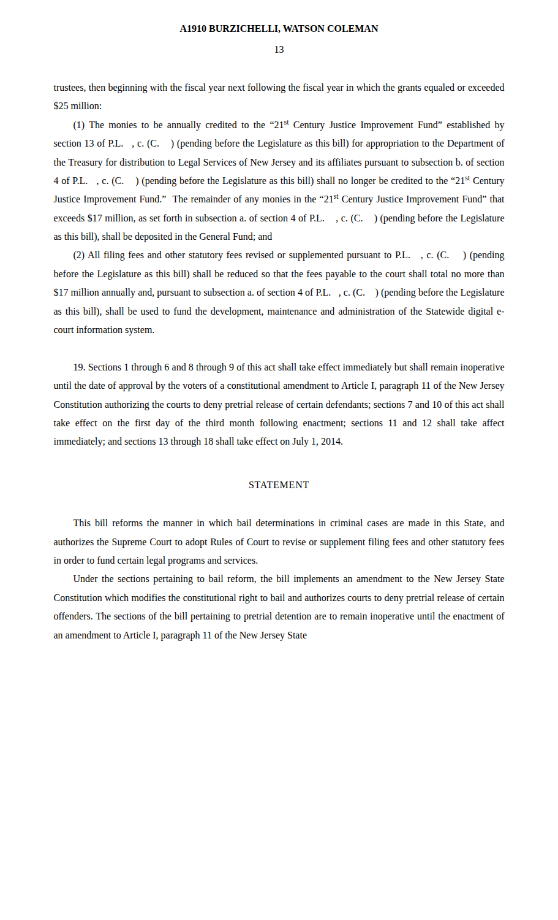A1910 BURZICHELLI, WATSON COLEMAN
13
trustees, then beginning with the fiscal year next following the fiscal year in which the grants equaled or exceeded $25 million:
(1) The monies to be annually credited to the “21st Century Justice Improvement Fund” established by section 13 of P.L. , c. (C. ) (pending before the Legislature as this bill) for appropriation to the Department of the Treasury for distribution to Legal Services of New Jersey and its affiliates pursuant to subsection b. of section 4 of P.L. , c. (C. ) (pending before the Legislature as this bill) shall no longer be credited to the “21st Century Justice Improvement Fund.” The remainder of any monies in the “21st Century Justice Improvement Fund” that exceeds $17 million, as set forth in subsection a. of section 4 of P.L. , c. (C. ) (pending before the Legislature as this bill), shall be deposited in the General Fund; and
(2) All filing fees and other statutory fees revised or supplemented pursuant to P.L. , c. (C. ) (pending before the Legislature as this bill) shall be reduced so that the fees payable to the court shall total no more than $17 million annually and, pursuant to subsection a. of section 4 of P.L. , c. (C. ) (pending before the Legislature as this bill), shall be used to fund the development, maintenance and administration of the Statewide digital e-court information system.
19. Sections 1 through 6 and 8 through 9 of this act shall take effect immediately but shall remain inoperative until the date of approval by the voters of a constitutional amendment to Article I, paragraph 11 of the New Jersey Constitution authorizing the courts to deny pretrial release of certain defendants; sections 7 and 10 of this act shall take effect on the first day of the third month following enactment; sections 11 and 12 shall take affect immediately; and sections 13 through 18 shall take effect on July 1, 2014.
STATEMENT
This bill reforms the manner in which bail determinations in criminal cases are made in this State, and authorizes the Supreme Court to adopt Rules of Court to revise or supplement filing fees and other statutory fees in order to fund certain legal programs and services.
Under the sections pertaining to bail reform, the bill implements an amendment to the New Jersey State Constitution which modifies the constitutional right to bail and authorizes courts to deny pretrial release of certain offenders. The sections of the bill pertaining to pretrial detention are to remain inoperative until the enactment of an amendment to Article I, paragraph 11 of the New Jersey State